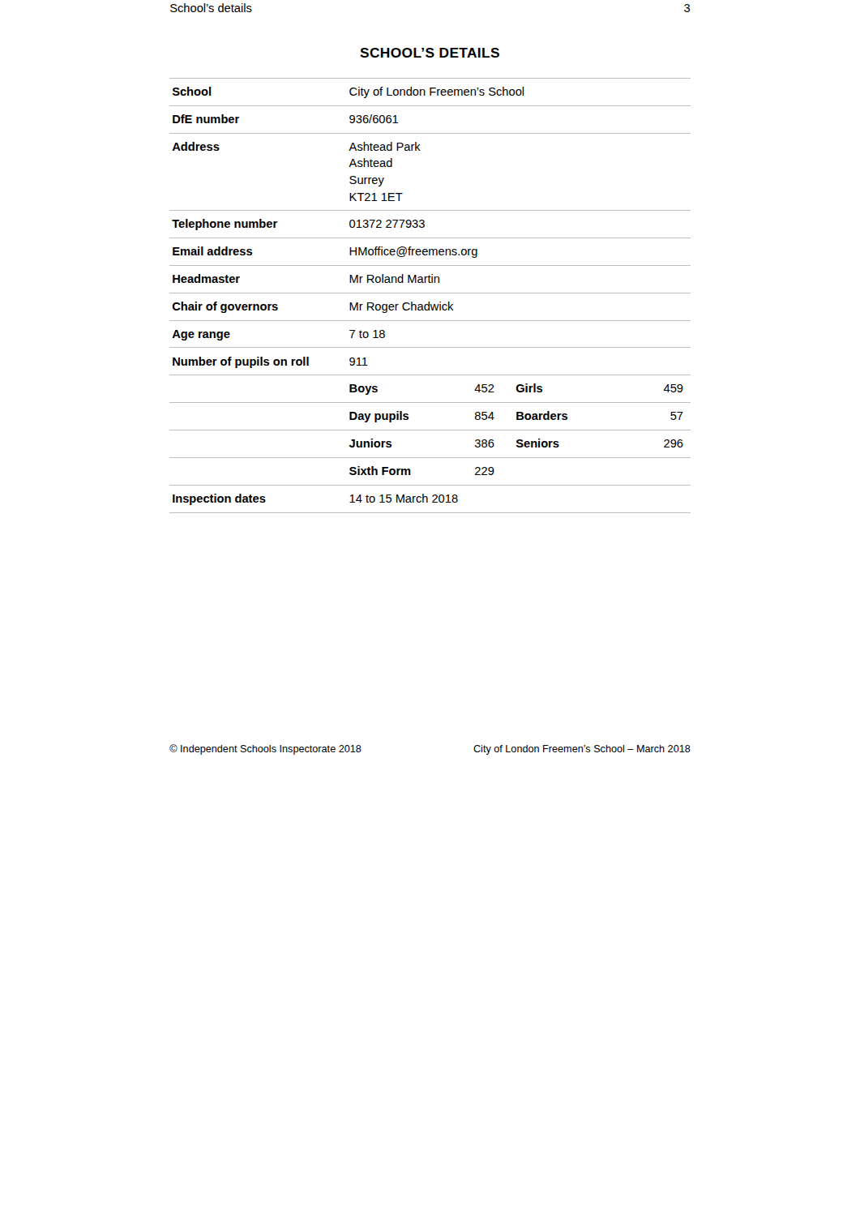School’s details
3
SCHOOL’S DETAILS
| School | City of London Freemen’s School |
| DfE number | 936/6061 |
| Address | Ashtead Park Ashtead Surrey KT21 1ET |
| Telephone number | 01372 277933 |
| Email address | HMoffice@freemens.org |
| Headmaster | Mr Roland Martin |
| Chair of governors | Mr Roger Chadwick |
| Age range | 7 to 18 |
| Number of pupils on roll | 911 |
| | Boys | 452 | Girls | 459 |
| | Day pupils | 854 | Boarders | 57 |
| | Juniors | 386 | Seniors | 296 |
| | Sixth Form | 229 | | |
| Inspection dates | 14 to 15 March 2018 |
© Independent Schools Inspectorate 2018
City of London Freemen’s School – March 2018